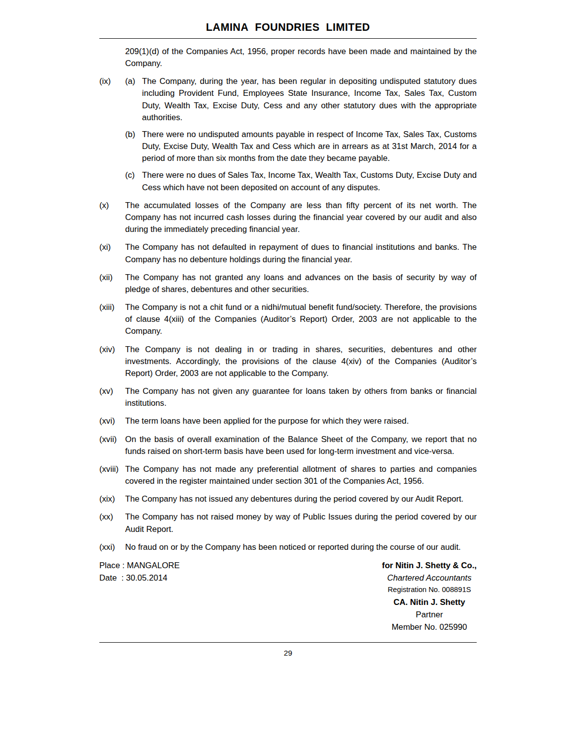LAMINA FOUNDRIES LIMITED
209(1)(d) of the Companies Act, 1956, proper records have been made and maintained by the Company.
(ix)
(a)
The Company, during the year, has been regular in depositing undisputed statutory dues including Provident Fund, Employees State Insurance, Income Tax, Sales Tax, Custom Duty, Wealth Tax, Excise Duty, Cess and any other statutory dues with the appropriate authorities.
(b)
There were no undisputed amounts payable in respect of Income Tax, Sales Tax, Customs Duty, Excise Duty, Wealth Tax and Cess which are in arrears as at 31st March, 2014 for a period of more than six months from the date they became payable.
(c)
There were no dues of Sales Tax, Income Tax, Wealth Tax, Customs Duty, Excise Duty and Cess which have not been deposited on account of any disputes.
(x)
The accumulated losses of the Company are less than fifty percent of its net worth. The Company has not incurred cash losses during the financial year covered by our audit and also during the immediately preceding financial year.
(xi)
The Company has not defaulted in repayment of dues to financial institutions and banks. The Company has no debenture holdings during the financial year.
(xii)
The Company has not granted any loans and advances on the basis of security by way of pledge of shares, debentures and other securities.
(xiii)
The Company is not a chit fund or a nidhi/mutual benefit fund/society. Therefore, the provisions of clause 4(xiii) of the Companies (Auditor’s Report) Order, 2003 are not applicable to the Company.
(xiv)
The Company is not dealing in or trading in shares, securities, debentures and other investments. Accordingly, the provisions of the clause 4(xiv) of the Companies (Auditor’s Report) Order, 2003 are not applicable to the Company.
(xv)
The Company has not given any guarantee for loans taken by others from banks or financial institutions.
(xvi)
The term loans have been applied for the purpose for which they were raised.
(xvii)
On the basis of overall examination of the Balance Sheet of the Company, we report that no funds raised on short-term basis have been used for long-term investment and vice-versa.
(xviii)
The Company has not made any preferential allotment of shares to parties and companies covered in the register maintained under section 301 of the Companies Act, 1956.
(xix)
The Company has not issued any debentures during the period covered by our Audit Report.
(xx)
The Company has not raised money by way of Public Issues during the period covered by our Audit Report.
(xxi)
No fraud on or by the Company has been noticed or reported during the course of our audit.
Place : MANGALORE
Date : 30.05.2014
for Nitin J. Shetty & Co.,
Chartered Accountants
Registration No. 008891S
CA. Nitin J. Shetty
Partner
Member No. 025990
29